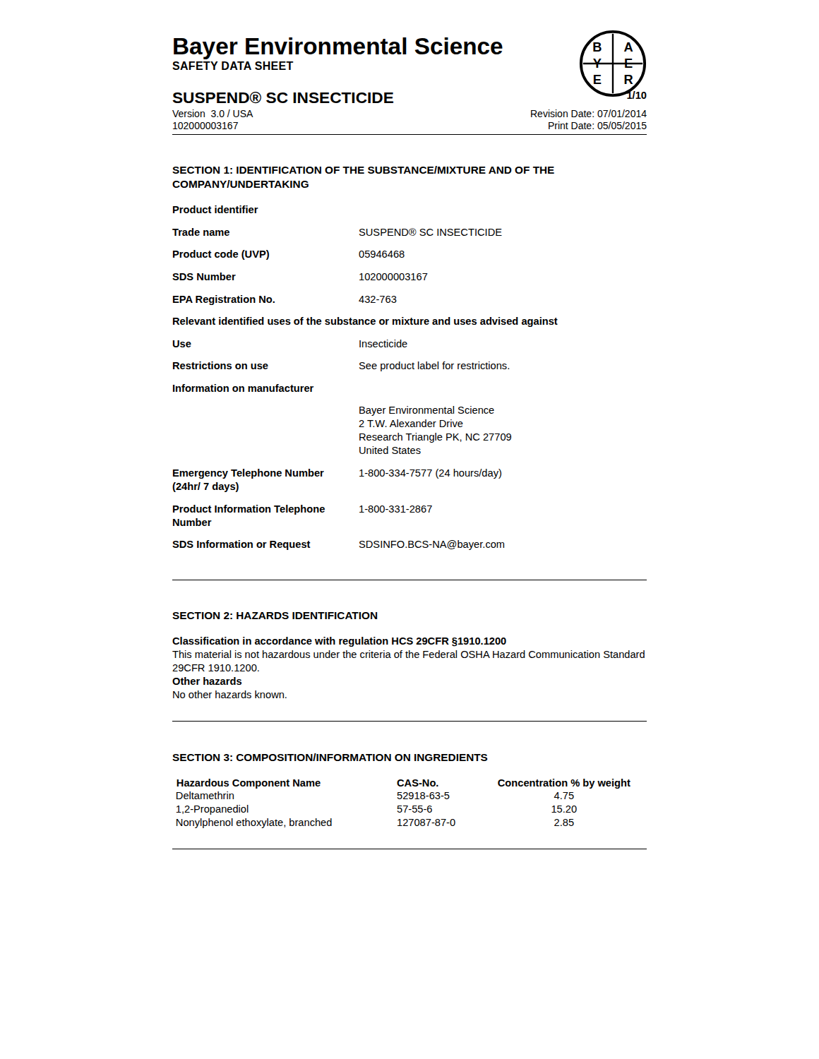Bayer Environmental Science
SAFETY DATA SHEET
B Y E A E R
SUSPEND® SC INSECTICIDE 1/10
Version 3.0 / USA
102000003167
Revision Date: 07/01/2014
Print Date: 05/05/2015
SECTION 1: IDENTIFICATION OF THE SUBSTANCE/MIXTURE AND OF THE COMPANY/UNDERTAKING
| Product identifier |
| Trade name | SUSPEND® SC INSECTICIDE |
| Product code (UVP) | 05946468 |
| SDS Number | 102000003167 |
| EPA Registration No. | 432-763 |
| Relevant identified uses of the substance or mixture and uses advised against |
| Use | Insecticide |
| Restrictions on use | See product label for restrictions. |
| Information on manufacturer |
| | Bayer Environmental Science 2 T.W. Alexander Drive Research Triangle PK, NC 27709 United States |
| Emergency Telephone Number (24hr/ 7 days) | 1-800-334-7577 (24 hours/day) |
| Product Information Telephone Number | 1-800-331-2867 |
| SDS Information or Request | SDSINFO.BCS-NA@bayer.com |
SECTION 2: HAZARDS IDENTIFICATION
Classification in accordance with regulation HCS 29CFR §1910.1200
This material is not hazardous under the criteria of the Federal OSHA Hazard Communication Standard 29CFR 1910.1200.
Other hazards
No other hazards known.
SECTION 3: COMPOSITION/INFORMATION ON INGREDIENTS
| Hazardous Component Name | CAS-No. | Concentration % by weight |
| --- | --- | --- |
| Deltamethrin | 52918-63-5 | 4.75 |
| 1,2-Propanediol | 57-55-6 | 15.20 |
| Nonylphenol ethoxylate, branched | 127087-87-0 | 2.85 |